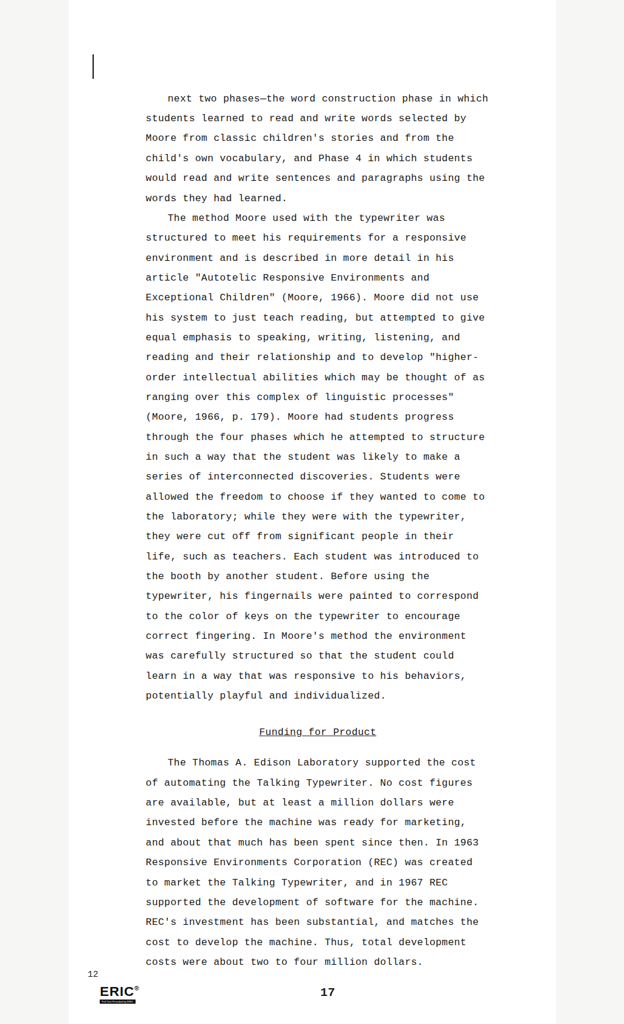next two phases—the word construction phase in which students learned to read and write words selected by Moore from classic children's stories and from the child's own vocabulary, and Phase 4 in which students would read and write sentences and paragraphs using the words they had learned.
The method Moore used with the typewriter was structured to meet his requirements for a responsive environment and is described in more detail in his article "Autotelic Responsive Environments and Exceptional Children" (Moore, 1966). Moore did not use his system to just teach reading, but attempted to give equal emphasis to speaking, writing, listening, and reading and their relationship and to develop "higher-order intellectual abilities which may be thought of as ranging over this complex of linguistic processes" (Moore, 1966, p. 179). Moore had students progress through the four phases which he attempted to structure in such a way that the student was likely to make a series of interconnected discoveries. Students were allowed the freedom to choose if they wanted to come to the laboratory; while they were with the typewriter, they were cut off from significant people in their life, such as teachers. Each student was introduced to the booth by another student. Before using the typewriter, his fingernails were painted to correspond to the color of keys on the typewriter to encourage correct fingering. In Moore's method the environment was carefully structured so that the student could learn in a way that was responsive to his behaviors, potentially playful and individualized.
Funding for Product
The Thomas A. Edison Laboratory supported the cost of automating the Talking Typewriter. No cost figures are available, but at least a million dollars were invested before the machine was ready for marketing, and about that much has been spent since then. In 1963 Responsive Environments Corporation (REC) was created to market the Talking Typewriter, and in 1967 REC supported the development of software for the machine. REC's investment has been substantial, and matches the cost to develop the machine. Thus, total development costs were about two to four million dollars.
12
17
ERIC®
Full Text Provided by ERIC